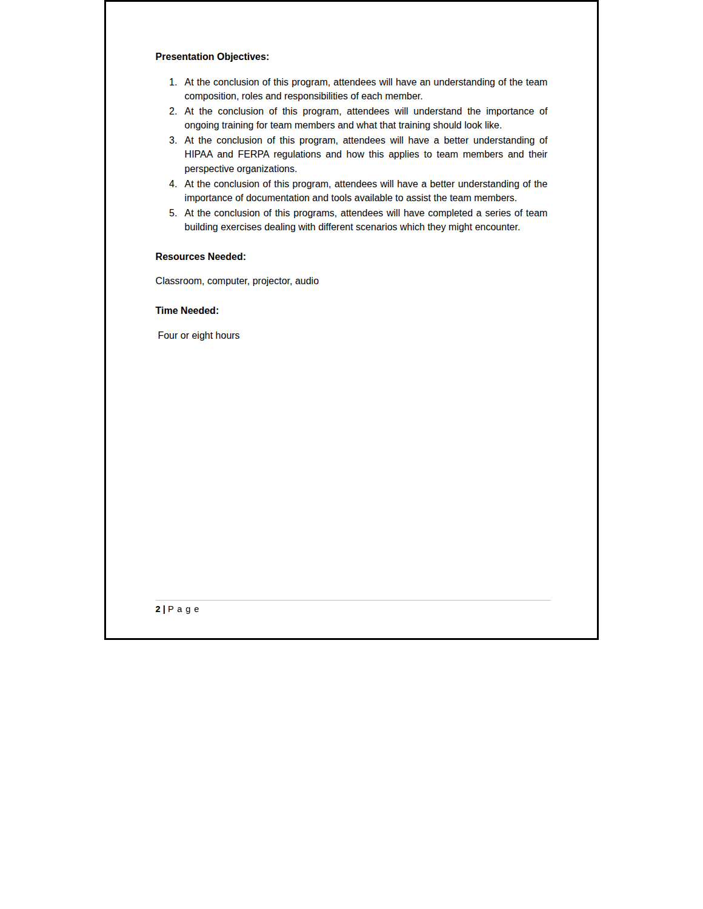Presentation Objectives:
At the conclusion of this program, attendees will have an understanding of the team composition, roles and responsibilities of each member.
At the conclusion of this program, attendees will understand the importance of ongoing training for team members and what that training should look like.
At the conclusion of this program, attendees will have a better understanding of HIPAA and FERPA regulations and how this applies to team members and their perspective organizations.
At the conclusion of this program, attendees will have a better understanding of the importance of documentation and tools available to assist the team members.
At the conclusion of this programs, attendees will have completed a series of team building exercises dealing with different scenarios which they might encounter.
Resources Needed:
Classroom, computer, projector, audio
Time Needed:
Four or eight hours
2 | P a g e